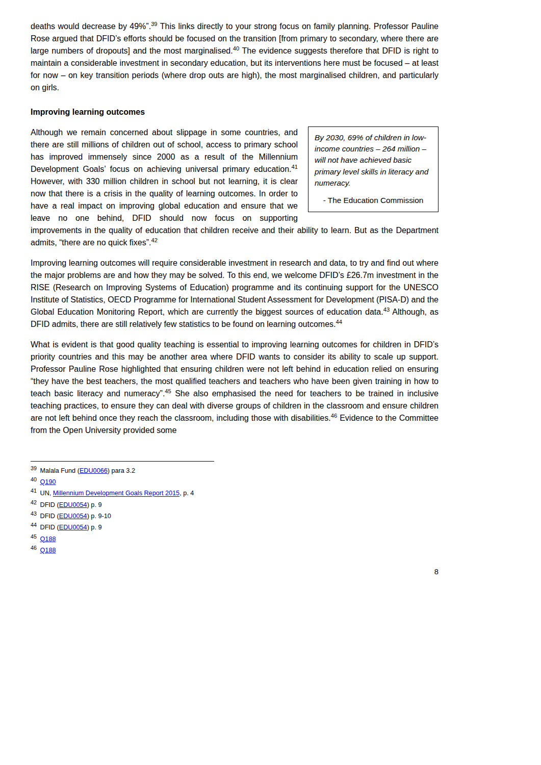deaths would decrease by 49%”.39 This links directly to your strong focus on family planning. Professor Pauline Rose argued that DFID’s efforts should be focused on the transition [from primary to secondary, where there are large numbers of dropouts] and the most marginalised.40 The evidence suggests therefore that DFID is right to maintain a considerable investment in secondary education, but its interventions here must be focused – at least for now – on key transition periods (where drop outs are high), the most marginalised children, and particularly on girls.
Improving learning outcomes
By 2030, 69% of children in low-income countries – 264 million – will not have achieved basic primary level skills in literacy and numeracy. - The Education Commission
Although we remain concerned about slippage in some countries, and there are still millions of children out of school, access to primary school has improved immensely since 2000 as a result of the Millennium Development Goals’ focus on achieving universal primary education.41 However, with 330 million children in school but not learning, it is clear now that there is a crisis in the quality of learning outcomes. In order to have a real impact on improving global education and ensure that we leave no one behind, DFID should now focus on supporting improvements in the quality of education that children receive and their ability to learn. But as the Department admits, “there are no quick fixes”.42
Improving learning outcomes will require considerable investment in research and data, to try and find out where the major problems are and how they may be solved. To this end, we welcome DFID’s £26.7m investment in the RISE (Research on Improving Systems of Education) programme and its continuing support for the UNESCO Institute of Statistics, OECD Programme for International Student Assessment for Development (PISA-D) and the Global Education Monitoring Report, which are currently the biggest sources of education data.43 Although, as DFID admits, there are still relatively few statistics to be found on learning outcomes.44
What is evident is that good quality teaching is essential to improving learning outcomes for children in DFID’s priority countries and this may be another area where DFID wants to consider its ability to scale up support. Professor Pauline Rose highlighted that ensuring children were not left behind in education relied on ensuring “they have the best teachers, the most qualified teachers and teachers who have been given training in how to teach basic literacy and numeracy”.45 She also emphasised the need for teachers to be trained in inclusive teaching practices, to ensure they can deal with diverse groups of children in the classroom and ensure children are not left behind once they reach the classroom, including those with disabilities.46 Evidence to the Committee from the Open University provided some
39 Malala Fund (EDU0066) para 3.2
40 Q190
41 UN, Millennium Development Goals Report 2015, p. 4
42 DFID (EDU0054) p. 9
43 DFID (EDU0054) p. 9-10
44 DFID (EDU0054) p. 9
45 Q188
46 Q188
8